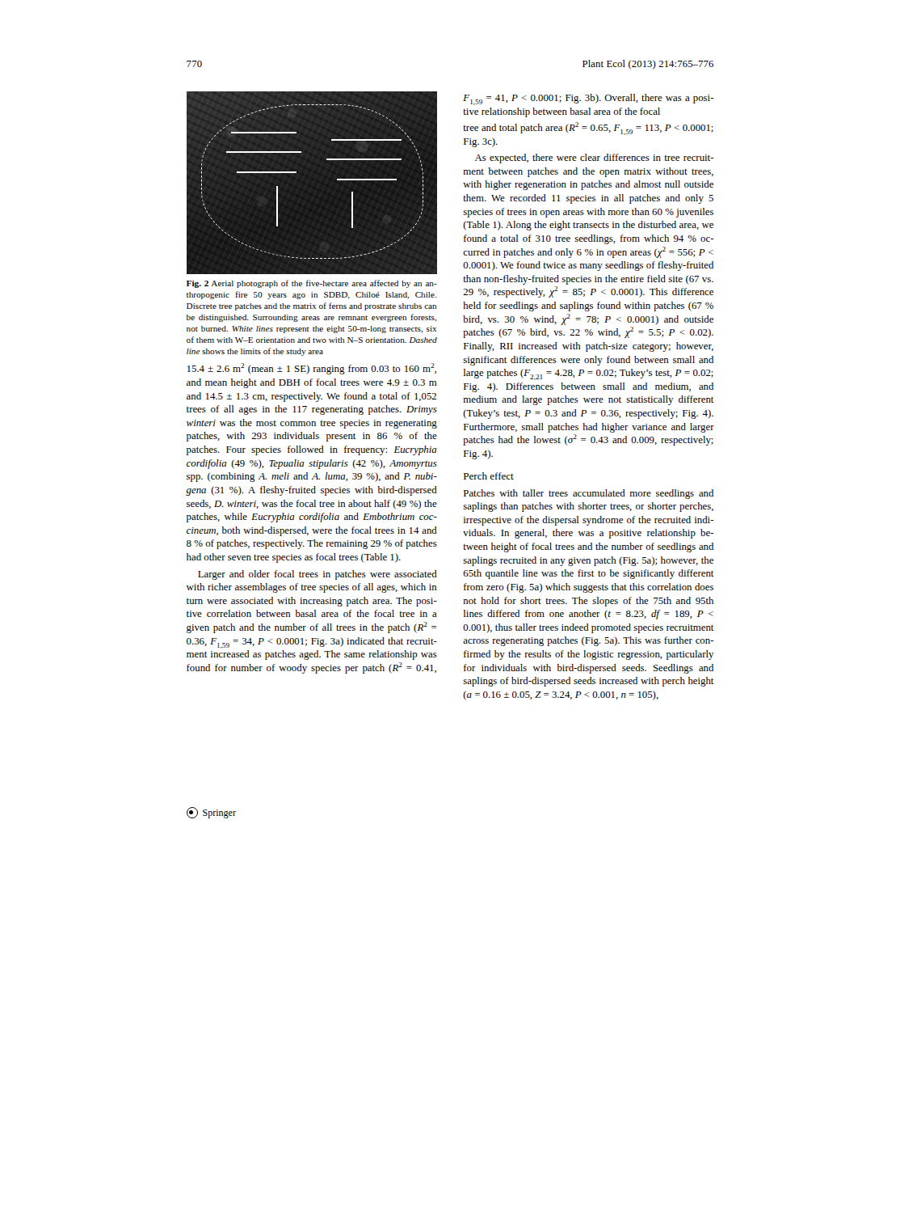770
Plant Ecol (2013) 214:765–776
Fig. 2 Aerial photograph of the five-hectare area affected by an anthropogenic fire 50 years ago in SDBD, Chiloé Island, Chile. Discrete tree patches and the matrix of ferns and prostrate shrubs can be distinguished. Surrounding areas are remnant evergreen forests, not burned. White lines represent the eight 50-m-long transects, six of them with W–E orientation and two with N–S orientation. Dashed line shows the limits of the study area
15.4 ± 2.6 m2 (mean ± 1 SE) ranging from 0.03 to 160 m2, and mean height and DBH of focal trees were 4.9 ± 0.3 m and 14.5 ± 1.3 cm, respectively. We found a total of 1,052 trees of all ages in the 117 regenerating patches. Drimys winteri was the most common tree species in regenerating patches, with 293 individuals present in 86 % of the patches. Four species followed in frequency: Eucryphia cordifolia (49 %), Tepualia stipularis (42 %), Amomyrtus spp. (combining A. meli and A. luma, 39 %), and P. nubigena (31 %). A fleshy-fruited species with bird-dispersed seeds, D. winteri, was the focal tree in about half (49 %) the patches, while Eucryphia cordifolia and Embothrium coccineum, both wind-dispersed, were the focal trees in 14 and 8 % of patches, respectively. The remaining 29 % of patches had other seven tree species as focal trees (Table 1).
Larger and older focal trees in patches were associated with richer assemblages of tree species of all ages, which in turn were associated with increasing patch area. The positive correlation between basal area of the focal tree in a given patch and the number of all trees in the patch (R2 = 0.36, F1,59 = 34, P < 0.0001; Fig. 3a) indicated that recruitment increased as patches aged. The same relationship was found for number of woody species per patch (R2 = 0.41, F1,59 = 41, P < 0.0001; Fig. 3b). Overall, there was a positive relationship between basal area of the focal
tree and total patch area (R2 = 0.65, F1,59 = 113, P < 0.0001; Fig. 3c).
As expected, there were clear differences in tree recruitment between patches and the open matrix without trees, with higher regeneration in patches and almost null outside them. We recorded 11 species in all patches and only 5 species of trees in open areas with more than 60 % juveniles (Table 1). Along the eight transects in the disturbed area, we found a total of 310 tree seedlings, from which 94 % occurred in patches and only 6 % in open areas (χ2 = 556; P < 0.0001). We found twice as many seedlings of fleshy-fruited than non-fleshy-fruited species in the entire field site (67 vs. 29 %, respectively, χ2 = 85; P < 0.0001). This difference held for seedlings and saplings found within patches (67 % bird, vs. 30 % wind, χ2 = 78; P < 0.0001) and outside patches (67 % bird, vs. 22 % wind, χ2 = 5.5; P < 0.02). Finally, RII increased with patch-size category; however, significant differences were only found between small and large patches (F2,21 = 4.28, P = 0.02; Tukey’s test, P = 0.02; Fig. 4). Differences between small and medium, and medium and large patches were not statistically different (Tukey’s test, P = 0.3 and P = 0.36, respectively; Fig. 4). Furthermore, small patches had higher variance and larger patches had the lowest (σ2 = 0.43 and 0.009, respectively; Fig. 4).
Perch effect
Patches with taller trees accumulated more seedlings and saplings than patches with shorter trees, or shorter perches, irrespective of the dispersal syndrome of the recruited individuals. In general, there was a positive relationship between height of focal trees and the number of seedlings and saplings recruited in any given patch (Fig. 5a); however, the 65th quantile line was the first to be significantly different from zero (Fig. 5a) which suggests that this correlation does not hold for short trees. The slopes of the 75th and 95th lines differed from one another (t = 8.23, df = 189, P < 0.001), thus taller trees indeed promoted species recruitment across regenerating patches (Fig. 5a). This was further confirmed by the results of the logistic regression, particularly for individuals with bird-dispersed seeds. Seedlings and saplings of bird-dispersed seeds increased with perch height (a = 0.16 ± 0.05, Z = 3.24, P < 0.001, n = 105),
Springer